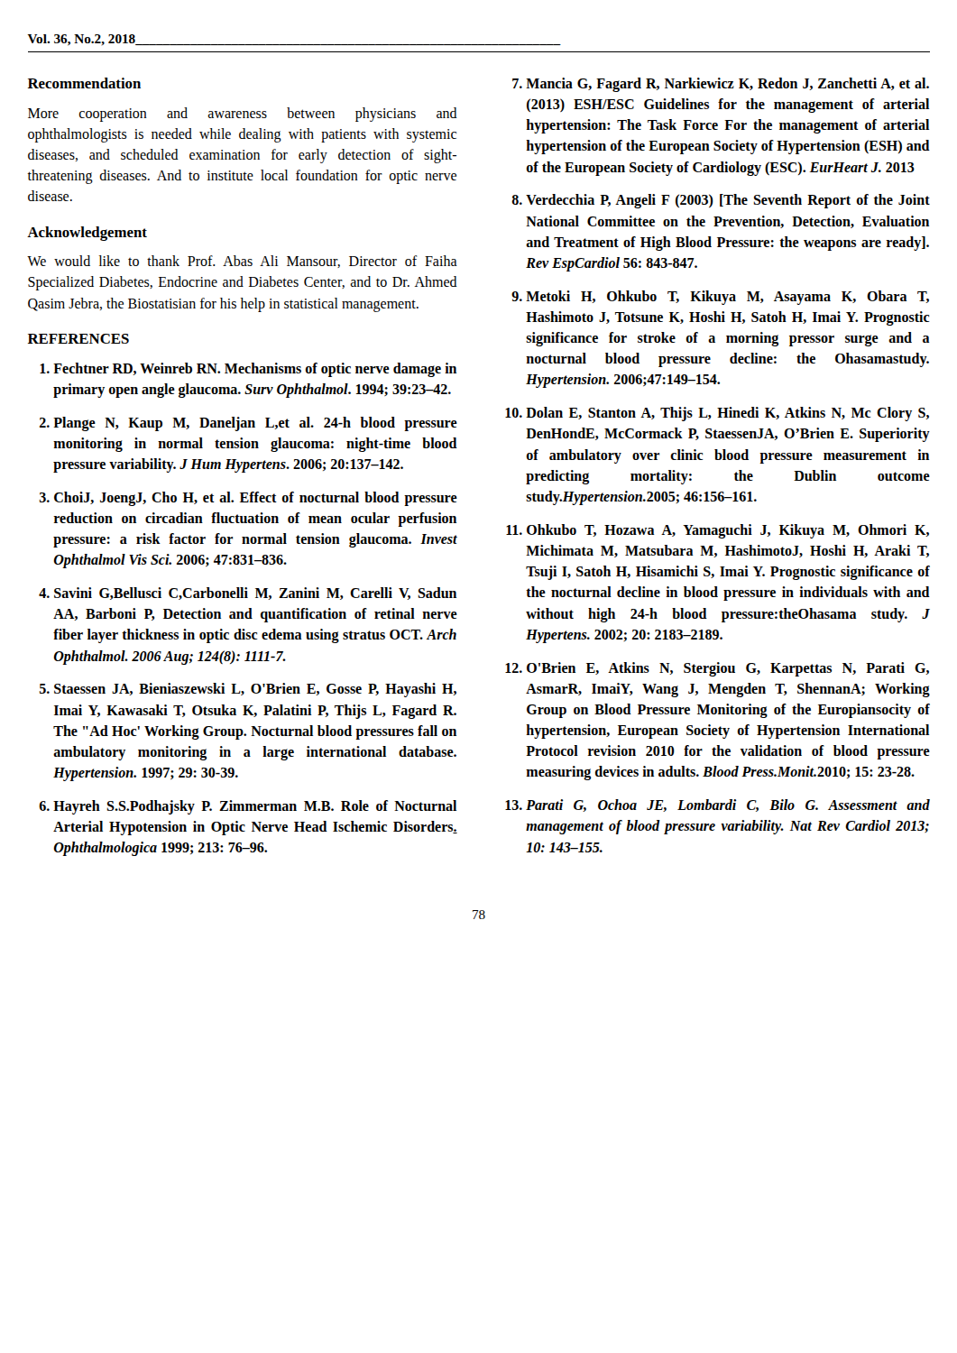Vol. 36, No.2, 2018______________________________________________________________
Recommendation
More cooperation and awareness between physicians and ophthalmologists is needed while dealing with patients with systemic diseases, and scheduled examination for early detection of sight- threatening diseases. And to institute local foundation for optic nerve disease.
Acknowledgement
We would like to thank Prof. Abas Ali Mansour, Director of Faiha Specialized Diabetes, Endocrine and Diabetes Center, and to Dr. Ahmed Qasim Jebra, the Biostatisian for his help in statistical management.
REFERENCES
Fechtner RD, Weinreb RN. Mechanisms of optic nerve damage in primary open angle glaucoma. Surv Ophthalmol. 1994; 39:23–42.
Plange N, Kaup M, Daneljan L,et al. 24-h blood pressure monitoring in normal tension glaucoma: night-time blood pressure variability. J Hum Hypertens. 2006; 20:137–142.
ChoiJ, JoengJ, Cho H, et al. Effect of nocturnal blood pressure reduction on circadian fluctuation of mean ocular perfusion pressure: a risk factor for normal tension glaucoma. Invest Ophthalmol Vis Sci. 2006; 47:831–836.
Savini G,Bellusci C,Carbonelli M, Zanini M, Carelli V, Sadun AA, Barboni P, Detection and quantification of retinal nerve fiber layer thickness in optic disc edema using stratus OCT. Arch Ophthalmol. 2006 Aug; 124(8): 1111-7.
Staessen JA, Bieniaszewski L, O'Brien E, Gosse P, Hayashi H, Imai Y, Kawasaki T, Otsuka K, Palatini P, Thijs L, Fagard R. The "Ad Hoc' Working Group. Nocturnal blood pressures fall on ambulatory monitoring in a large international database. Hypertension. 1997; 29: 30-39.
Hayreh S.S.Podhajsky P. Zimmerman M.B. Role of Nocturnal Arterial Hypotension in Optic Nerve Head Ischemic Disorders. Ophthalmologica 1999; 213: 76–96.
Mancia G, Fagard R, Narkiewicz K, Redon J, Zanchetti A, et al. (2013) ESH/ESC Guidelines for the management of arterial hypertension: The Task Force For the management of arterial hypertension of the European Society of Hypertension (ESH) and of the European Society of Cardiology (ESC). EurHeart J. 2013
Verdecchia P, Angeli F (2003) [The Seventh Report of the Joint National Committee on the Prevention, Detection, Evaluation and Treatment of High Blood Pressure: the weapons are ready]. Rev EspCardiol 56: 843-847.
Metoki H, Ohkubo T, Kikuya M, Asayama K, Obara T, Hashimoto J, Totsune K, Hoshi H, Satoh H, Imai Y. Prognostic significance for stroke of a morning pressor surge and a nocturnal blood pressure decline: the Ohasamastudy. Hypertension. 2006;47:149–154.
Dolan E, Stanton A, Thijs L, Hinedi K, Atkins N, Mc Clory S, DenHondE, McCormack P, StaessenJA, O’Brien E. Superiority of ambulatory over clinic blood pressure measurement in predicting mortality: the Dublin outcome study.Hypertension. 2005; 46:156–161.
Ohkubo T, Hozawa A, Yamaguchi J, Kikuya M, Ohmori K, Michimata M, Matsubara M, HashimotoJ, Hoshi H, Araki T, Tsuji I, Satoh H, Hisamichi S, Imai Y. Prognostic significance of the nocturnal decline in blood pressure in individuals with and without high 24-h blood pressure:theOhasama study. J Hypertens. 2002; 20: 2183–2189.
O'Brien E, Atkins N, Stergiou G, Karpettas N, Parati G, AsmarR, ImaiY, Wang J, Mengden T, ShennanA; Working Group on Blood Pressure Monitoring of the Europiansocity of hypertension, European Society of Hypertension International Protocol revision 2010 for the validation of blood pressure measuring devices in adults. Blood Press.Monit. 2010; 15: 23-28.
Parati G, Ochoa JE, Lombardi C, Bilo G. Assessment and management of blood pressure variability. Nat Rev Cardiol 2013; 10: 143–155.
78